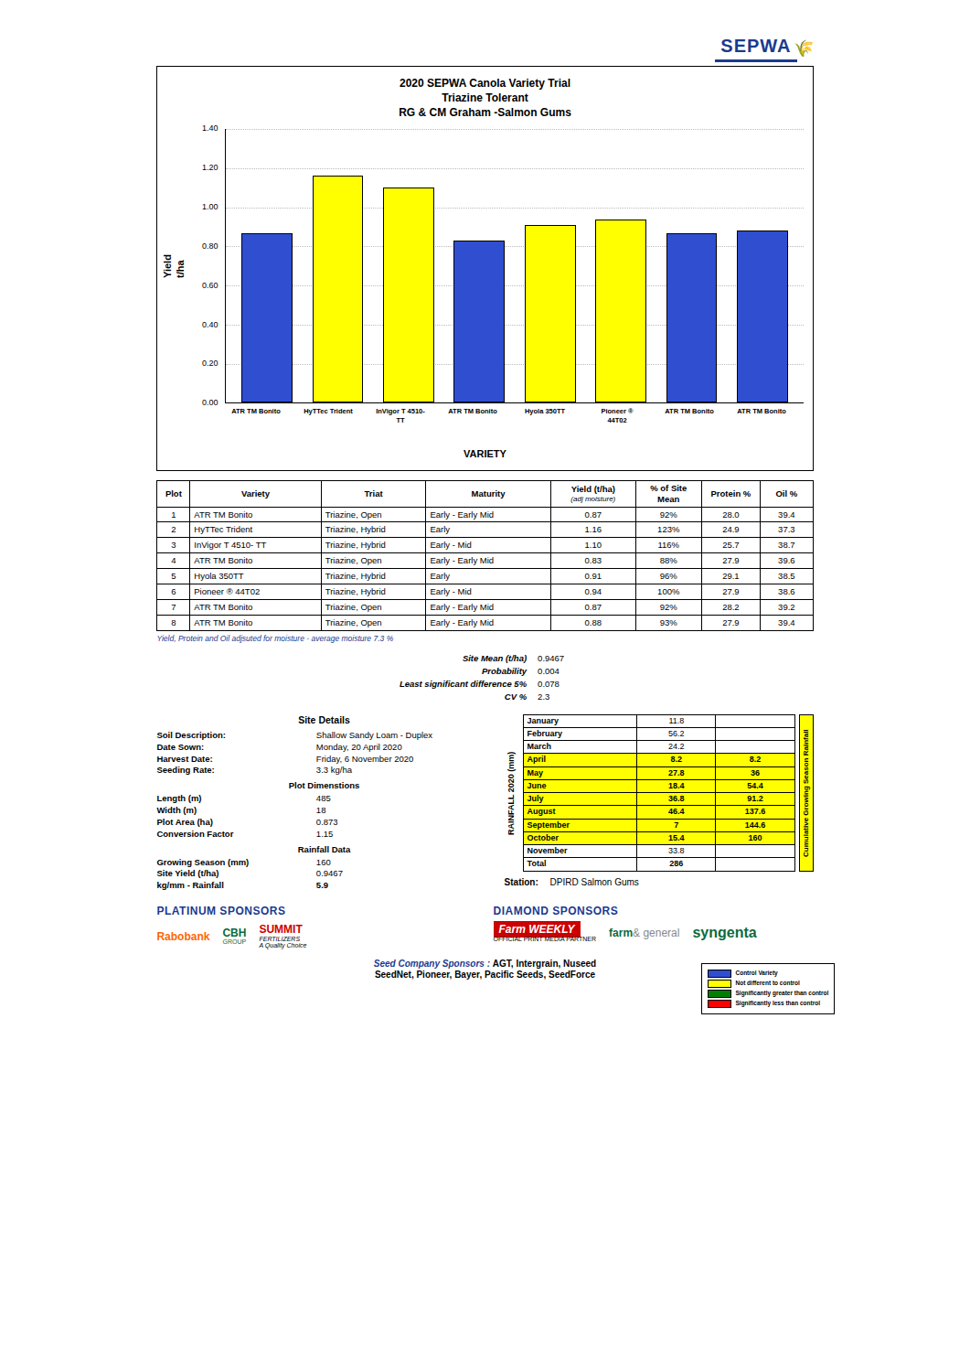SEPWA🌾
2020 SEPWA Canola Variety Trial
Triazine Tolerant
RG & CM Graham -Salmon Gums
Yield
t/ha
1.40
1.20
1.00
0.80
0.60
0.40
0.20
0.00
ATR TM Bonito
HyTTec Trident
InVigor T 4510- TT
ATR TM Bonito
Hyola 350TT
Pioneer ® 44T02
ATR TM Bonito
ATR TM Bonito
VARIETY
Control Variety
Not different to control
Significantly greater than control
Significantly less than control
| Plot | Variety | Triat | Maturity | Yield (t/ha) (adj moisture) | % of Site Mean | Protein % | Oil % |
| --- | --- | --- | --- | --- | --- | --- | --- |
| 1 | ATR TM Bonito | Triazine, Open | Early - Early Mid | 0.87 | 92% | 28.0 | 39.4 |
| 2 | HyTTec Trident | Triazine, Hybrid | Early | 1.16 | 123% | 24.9 | 37.3 |
| 3 | InVigor T 4510- TT | Triazine, Hybrid | Early - Mid | 1.10 | 116% | 25.7 | 38.7 |
| 4 | ATR TM Bonito | Triazine, Open | Early - Early Mid | 0.83 | 88% | 27.9 | 39.6 |
| 5 | Hyola 350TT | Triazine, Hybrid | Early | 0.91 | 96% | 29.1 | 38.5 |
| 6 | Pioneer ® 44T02 | Triazine, Hybrid | Early - Mid | 0.94 | 100% | 27.9 | 38.6 |
| 7 | ATR TM Bonito | Triazine, Open | Early - Early Mid | 0.87 | 92% | 28.2 | 39.2 |
| 8 | ATR TM Bonito | Triazine, Open | Early - Early Mid | 0.88 | 93% | 27.9 | 39.4 |
Yield, Protein and Oil adjsuted for moisture - average moisture 7.3 %
| Site Mean (t/ha) | 0.9467 |
| Probability | 0.004 |
| Least significant difference 5% | 0.078 |
| CV % | 2.3 |
Site Details
Soil Description:
Shallow Sandy Loam - Duplex
Date Sown:
Monday, 20 April 2020
Harvest Date:
Friday, 6 November 2020
Seeding Rate:
3.3 kg/ha
Plot Dimenstions
Length (m)
485
Width (m)
18
Plot Area (ha)
0.873
Conversion Factor
1.15
Rainfall Data
Growing Season (mm)
160
Site Yield (t/ha)
0.9467
kg/mm - Rainfall
5.9
RAINFALL 2020 (mm)
| January | 11.8 | |
| February | 56.2 | |
| March | 24.2 | |
| April | 8.2 | 8.2 |
| May | 27.8 | 36 |
| June | 18.4 | 54.4 |
| July | 36.8 | 91.2 |
| August | 46.4 | 137.6 |
| September | 7 | 144.6 |
| October | 15.4 | 160 |
| November | 33.8 | |
| Total | 286 | |
Cumulative Growing Season Rainfall
Station: DPIRD Salmon Gums
PLATINUM SPONSORS
Rabobank
CBHGROUP
SUMMITFERTILIZERS A Quality Choice
DIAMOND SPONSORS
Farm WEEKLY OFFICIAL PRINT MEDIA PARTNER
farm& general
syngenta
Seed Company Sponsors : AGT, Intergrain, Nuseed
SeedNet, Pioneer, Bayer, Pacific Seeds, SeedForce